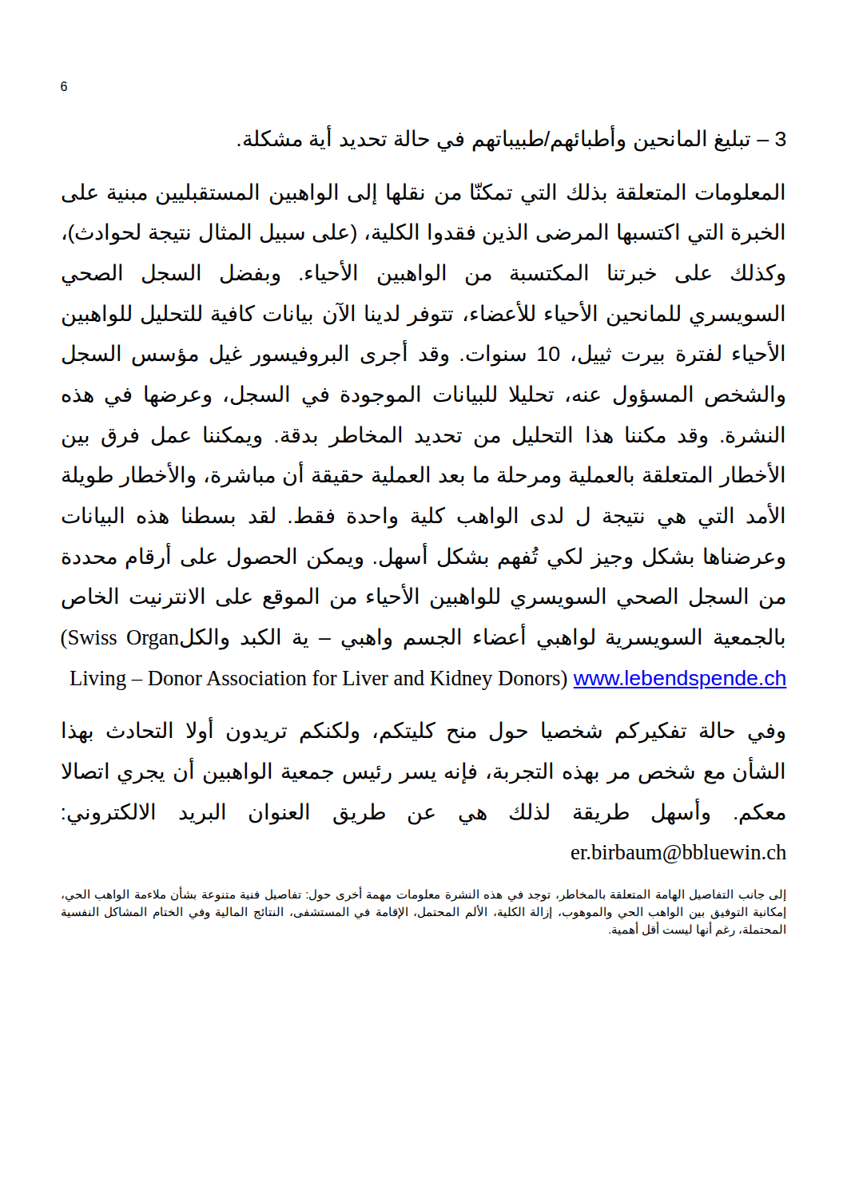6
3 – تبليغ المانحين وأطبائهم/طبيباتهم في حالة تحديد أية مشكلة.
المعلومات المتعلقة بذلك التي تمكنّا من نقلها إلى الواهبين المستقبليين مبنية على الخبرة التي اكتسبها المرضى الذين فقدوا الكلية، (على سبيل المثال نتيجة لحوادث)، وكذلك على خبرتنا المكتسبة من الواهبين الأحياء. وبفضل السجل الصحي السويسري للمانحين الأحياء للأعضاء، تتوفر لدينا الآن بيانات كافية للتحليل للواهبين الأحياء لفترة بيرت ثييل، 10 سنوات. وقد أجرى البروفيسور غيل مؤسس السجل والشخص المسؤول عنه، تحليلا للبيانات الموجودة في السجل، وعرضها في هذه النشرة. وقد مكننا هذا التحليل من تحديد المخاطر بدقة. ويمكننا عمل فرق بين الأخطار المتعلقة بالعملية ومرحلة ما بعد العملية حقيقة أن مباشرة، والأخطار طويلة الأمد التي هي نتيجة ل لدى الواهب كلية واحدة فقط. لقد بسطنا هذه البيانات وعرضناها بشكل وجيز لكي تُفهم بشكل أسهل. ويمكن الحصول على أرقام محددة من السجل الصحي السويسري للواهبين الأحياء من الموقع على الانترنيت الخاص بالجمعية السويسرية لواهبي أعضاء الجسم واهبي – ية الكبد والكل(Swiss Organ Living – Donor Association for Liver and Kidney Donors) www.lebendspende.ch
وفي حالة تفكيركم شخصيا حول منح كليتكم، ولكنكم تريدون أولا التحادث بهذا الشأن مع شخص مر بهذه التجربة، فإنه يسر رئيس جمعية الواهبين أن يجري اتصالا معكم. وأسهل طريقة لذلك هي عن طريق العنوان البريد الالكتروني: er.birbaum@bbluewin.ch
إلى جانب التفاصيل الهامة المتعلقة بالمخاطر، توجد في هذه النشرة معلومات مهمة أخرى حول: تفاصيل فنية متنوعة بشأن ملاءمة الواهب الحي، إمكانية التوفيق بين الواهب الحي والموهوب، إزالة الكلية، الألم المحتمل، الإقامة في المستشفى، النتائج المالية وفي الختام المشاكل النفسية المحتملة، رغم أنها ليست أقل أهمية.